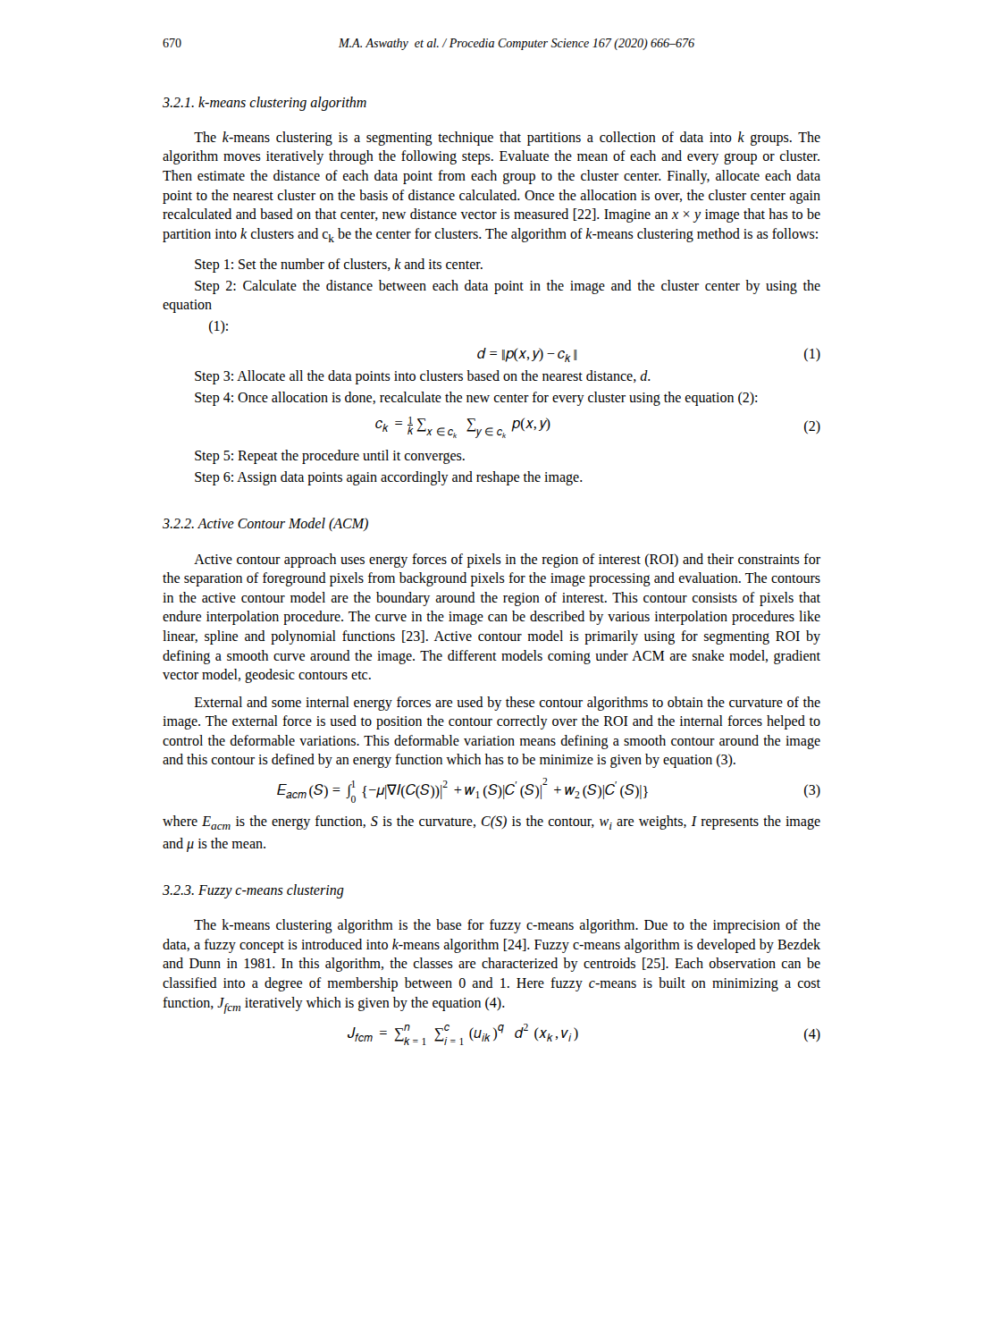670
M.A. Aswathy et al. / Procedia Computer Science 167 (2020) 666–676
3.2.1. k-means clustering algorithm
The k-means clustering is a segmenting technique that partitions a collection of data into k groups. The algorithm moves iteratively through the following steps. Evaluate the mean of each and every group or cluster. Then estimate the distance of each data point from each group to the cluster center. Finally, allocate each data point to the nearest cluster on the basis of distance calculated. Once the allocation is over, the cluster center again recalculated and based on that center, new distance vector is measured [22]. Imagine an x × y image that has to be partition into k clusters and ck be the center for clusters. The algorithm of k-means clustering method is as follows:
Step 1: Set the number of clusters, k and its center.
Step 2: Calculate the distance between each data point in the image and the cluster center by using the equation
(1):
d = ‖ p ( x , y ) − ck ‖
(1)
Step 3: Allocate all the data points into clusters based on the nearest distance, d.
Step 4: Once allocation is done, recalculate the new center for every cluster using the equation (2):
ck = 1k ∑ x∈ck ∑ y∈ck p (x,y)
(2)
Step 5: Repeat the procedure until it converges.
Step 6: Assign data points again accordingly and reshape the image.
3.2.2. Active Contour Model (ACM)
Active contour approach uses energy forces of pixels in the region of interest (ROI) and their constraints for the separation of foreground pixels from background pixels for the image processing and evaluation. The contours in the active contour model are the boundary around the region of interest. This contour consists of pixels that endure interpolation procedure. The curve in the image can be described by various interpolation procedures like linear, spline and polynomial functions [23]. Active contour model is primarily using for segmenting ROI by defining a smooth curve around the image. The different models coming under ACM are snake model, gradient vector model, geodesic contours etc.
External and some internal energy forces are used by these contour algorithms to obtain the curvature of the image. The external force is used to position the contour correctly over the ROI and the internal forces helped to control the deformable variations. This deformable variation means defining a smooth contour around the image and this contour is defined by an energy function which has to be minimize is given by equation (3).
Eacm (S) = ∫ 0 1 { − μ | ∇ I (C(S)) | 2 + w1 (S) | C′ (S) | 2 + w2 (S) | C′ (S) | }
(3)
where Eacm is the energy function, S is the curvature, C(S) is the contour, wi are weights, I represents the image and μ is the mean.
3.2.3. Fuzzy c-means clustering
The k-means clustering algorithm is the base for fuzzy c-means algorithm. Due to the imprecision of the data, a fuzzy concept is introduced into k-means algorithm [24]. Fuzzy c-means algorithm is developed by Bezdek and Dunn in 1981. In this algorithm, the classes are characterized by centroids [25]. Each observation can be classified into a degree of membership between 0 and 1. Here fuzzy c-means is built on minimizing a cost function, Jfcm iteratively which is given by the equation (4).
Jfcm = ∑ k=1 n ∑ i=1 c ( uik ) q d2 ( xk , vi )
(4)